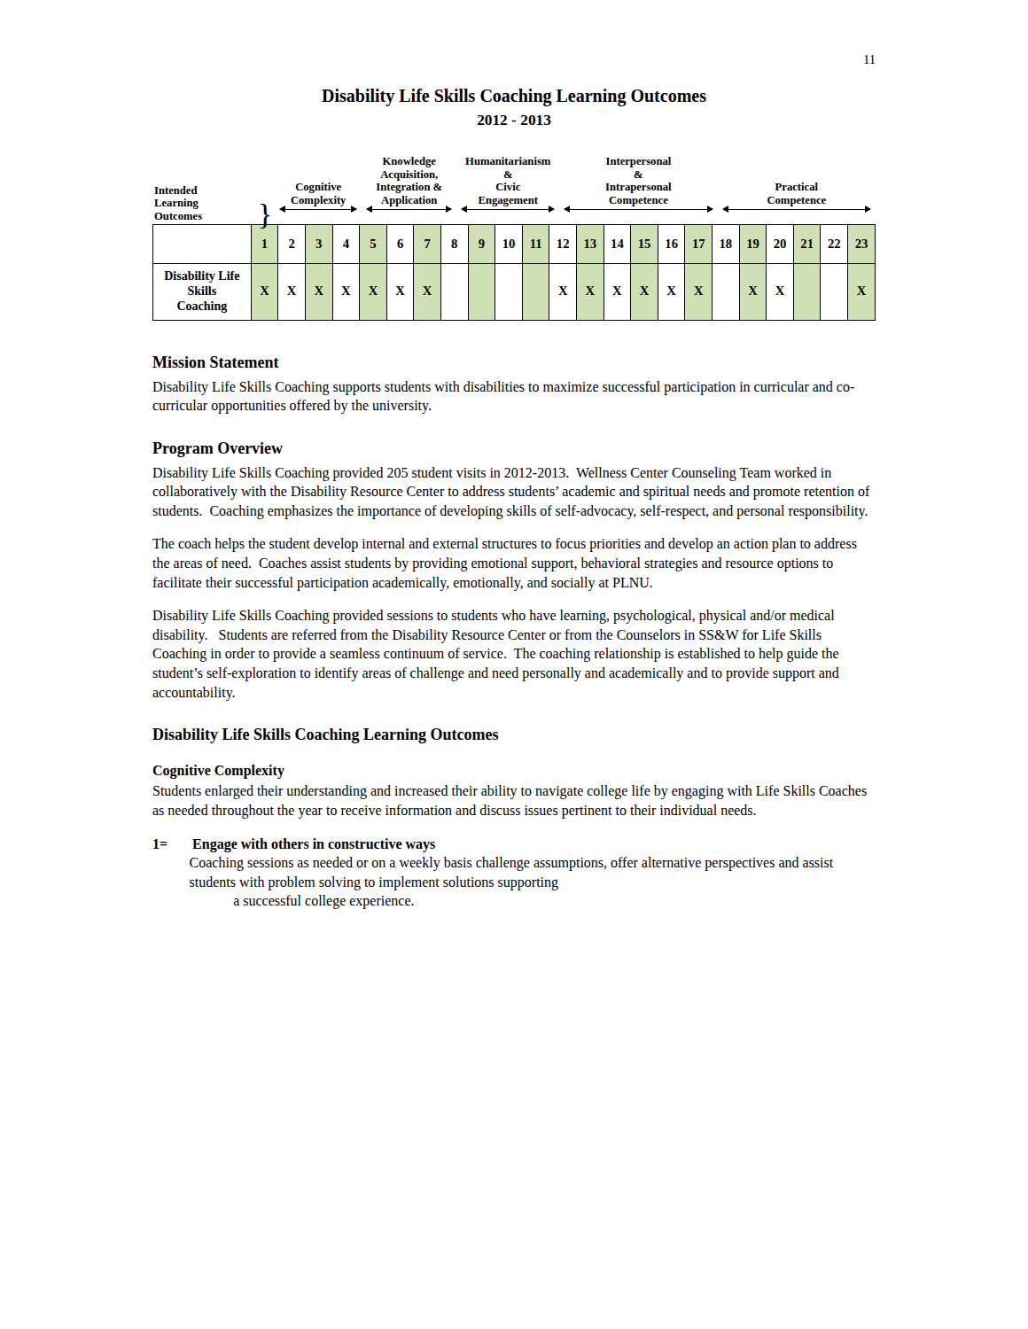11
Disability Life Skills Coaching Learning Outcomes
2012 - 2013
| Intended Learning Outcomes | } | Cognitive Complexity | Knowledge Acquisition, Integration & Application | Humanitarianism & Civic Engagement | Interpersonal & Intrapersonal Competence | Practical Competence |
| | 1 | 2 | 3 | 4 | 5 | 6 | 7 | 8 | 9 | 10 | 11 | 12 | 13 | 14 | 15 | 16 | 17 | 18 | 19 | 20 | 21 | 22 | 23 |
| Disability Life Skills Coaching | X | X | X | X | X | X | X | | | | | X | X | X | X | X | X | | X | X | | | X |
Mission Statement
Disability Life Skills Coaching supports students with disabilities to maximize successful participation in curricular and co-curricular opportunities offered by the university.
Program Overview
Disability Life Skills Coaching provided 205 student visits in 2012-2013. Wellness Center Counseling Team worked in collaboratively with the Disability Resource Center to address students’ academic and spiritual needs and promote retention of students. Coaching emphasizes the importance of developing skills of self-advocacy, self-respect, and personal responsibility.
The coach helps the student develop internal and external structures to focus priorities and develop an action plan to address the areas of need. Coaches assist students by providing emotional support, behavioral strategies and resource options to facilitate their successful participation academically, emotionally, and socially at PLNU.
Disability Life Skills Coaching provided sessions to students who have learning, psychological, physical and/or medical disability. Students are referred from the Disability Resource Center or from the Counselors in SS&W for Life Skills Coaching in order to provide a seamless continuum of service. The coaching relationship is established to help guide the student’s self-exploration to identify areas of challenge and need personally and academically and to provide support and accountability.
Disability Life Skills Coaching Learning Outcomes
Cognitive Complexity
Students enlarged their understanding and increased their ability to navigate college life by engaging with Life Skills Coaches as needed throughout the year to receive information and discuss issues pertinent to their individual needs.
1= Engage with others in constructive ways
Coaching sessions as needed or on a weekly basis challenge assumptions, offer alternative perspectives and assist students with problem solving to implement solutions supporting
a successful college experience.